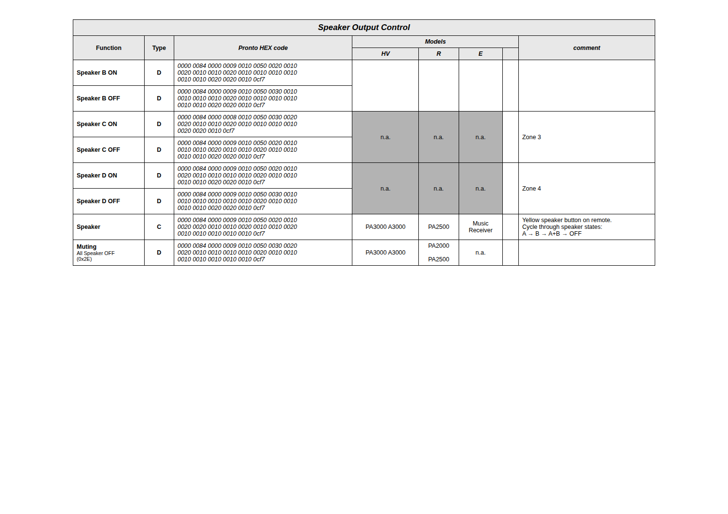Speaker Output Control
| Function | Type | Pronto HEX code | Models | comment |
| --- | --- | --- | --- | --- |
| HV | R | E | |
| Speaker B ON | D | 0000 0084 0000 0009 0010 0050 0020 0010 0020 0010 0010 0020 0010 0010 0010 0010 0010 0010 0020 0020 0010 0cf7 | | | | | |
| Speaker B OFF | D | 0000 0084 0000 0009 0010 0050 0030 0010 0010 0010 0010 0020 0010 0010 0010 0010 0010 0010 0020 0020 0010 0cf7 |
| Speaker C ON | D | 0000 0084 0000 0008 0010 0050 0030 0020 0020 0010 0010 0020 0010 0010 0010 0010 0020 0020 0010 0cf7 | n.a. | n.a. | n.a. | | Zone 3 |
| Speaker C OFF | D | 0000 0084 0000 0009 0010 0050 0020 0010 0010 0010 0020 0010 0010 0020 0010 0010 0010 0010 0020 0020 0010 0cf7 |
| Speaker D ON | D | 0000 0084 0000 0009 0010 0050 0020 0010 0020 0010 0010 0010 0010 0020 0010 0010 0010 0010 0020 0020 0010 0cf7 | n.a. | n.a. | n.a. | | Zone 4 |
| Speaker D OFF | D | 0000 0084 0000 0009 0010 0050 0030 0010 0010 0010 0010 0010 0010 0020 0010 0010 0010 0010 0020 0020 0010 0cf7 |
| Speaker | C | 0000 0084 0000 0009 0010 0050 0020 0010 0020 0020 0010 0010 0020 0010 0010 0020 0010 0010 0010 0010 0010 0cf7 | PA3000 A3000 | PA2500 | Music Receiver | | Yellow speaker button on remote. Cycle through speaker states: A → B → A+B → OFF |
| Muting All Speaker OFF (0x2E) | D | 0000 0084 0000 0009 0010 0050 0030 0020 0020 0010 0010 0010 0010 0020 0010 0010 0010 0010 0010 0010 0010 0cf7 | PA3000 A3000 | PA2000 PA2500 | n.a. | | |